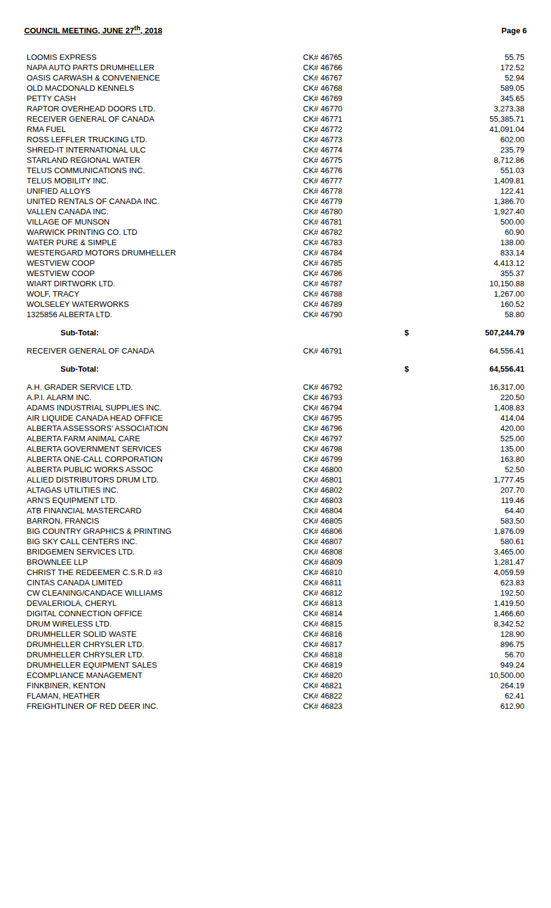COUNCIL MEETING, JUNE 27th, 2018 Page 6
| LOOMIS EXPRESS | CK# 46765 | 55.75 |
| NAPA AUTO PARTS DRUMHELLER | CK# 46766 | 172.52 |
| OASIS CARWASH & CONVENIENCE | CK# 46767 | 52.94 |
| OLD MACDONALD KENNELS | CK# 46768 | 589.05 |
| PETTY CASH | CK# 46769 | 345.65 |
| RAPTOR OVERHEAD DOORS LTD. | CK# 46770 | 3,273.38 |
| RECEIVER GENERAL OF CANADA | CK# 46771 | 55,385.71 |
| RMA FUEL | CK# 46772 | 41,091.04 |
| ROSS LEFFLER TRUCKING LTD. | CK# 46773 | 602.00 |
| SHRED-IT INTERNATIONAL ULC | CK# 46774 | 235.79 |
| STARLAND REGIONAL WATER | CK# 46775 | 8,712.86 |
| TELUS COMMUNICATIONS INC. | CK# 46776 | 551.03 |
| TELUS MOBILITY INC. | CK# 46777 | 1,409.81 |
| UNIFIED ALLOYS | CK# 46778 | 122.41 |
| UNITED RENTALS OF CANADA INC. | CK# 46779 | 1,386.70 |
| VALLEN CANADA INC. | CK# 46780 | 1,927.40 |
| VILLAGE OF MUNSON | CK# 46781 | 500.00 |
| WARWICK PRINTING CO. LTD | CK# 46782 | 60.90 |
| WATER PURE & SIMPLE | CK# 46783 | 138.00 |
| WESTERGARD MOTORS DRUMHELLER | CK# 46784 | 833.14 |
| WESTVIEW COOP | CK# 46785 | 4,413.12 |
| WESTVIEW COOP | CK# 46786 | 355.37 |
| WIART DIRTWORK LTD. | CK# 46787 | 10,150.88 |
| WOLF, TRACY | CK# 46788 | 1,267.00 |
| WOLSELEY WATERWORKS | CK# 46789 | 160.52 |
| 1325856 ALBERTA LTD. | CK# 46790 | 58.80 |
| Sub-Total: | $ | 507,244.79 |
| RECEIVER GENERAL OF CANADA | CK# 46791 | 64,556.41 |
| Sub-Total: | $ | 64,556.41 |
| A.H. GRADER SERVICE LTD. | CK# 46792 | 16,317.00 |
| A.P.I. ALARM INC. | CK# 46793 | 220.50 |
| ADAMS INDUSTRIAL SUPPLIES INC. | CK# 46794 | 1,408.83 |
| AIR LIQUIDE CANADA HEAD OFFICE | CK# 46795 | 414.04 |
| ALBERTA ASSESSORS' ASSOCIATION | CK# 46796 | 420.00 |
| ALBERTA FARM ANIMAL CARE | CK# 46797 | 525.00 |
| ALBERTA GOVERNMENT SERVICES | CK# 46798 | 135.00 |
| ALBERTA ONE-CALL CORPORATION | CK# 46799 | 163.80 |
| ALBERTA PUBLIC WORKS ASSOC | CK# 46800 | 52.50 |
| ALLIED DISTRIBUTORS DRUM LTD. | CK# 46801 | 1,777.45 |
| ALTAGAS UTILITIES INC. | CK# 46802 | 207.70 |
| ARN'S EQUIPMENT LTD. | CK# 46803 | 119.46 |
| ATB FINANCIAL MASTERCARD | CK# 46804 | 64.40 |
| BARRON, FRANCIS | CK# 46805 | 583.50 |
| BIG COUNTRY GRAPHICS & PRINTING | CK# 46806 | 1,876.09 |
| BIG SKY CALL CENTERS INC. | CK# 46807 | 580.61 |
| BRIDGEMEN SERVICES LTD. | CK# 46808 | 3,465.00 |
| BROWNLEE LLP | CK# 46809 | 1,281.47 |
| CHRIST THE REDEEMER C.S.R.D #3 | CK# 46810 | 4,059.59 |
| CINTAS CANADA LIMITED | CK# 46811 | 623.83 |
| CW CLEANING/CANDACE WILLIAMS | CK# 46812 | 192.50 |
| DEVALERIOLA, CHERYL | CK# 46813 | 1,419.50 |
| DIGITAL CONNECTION OFFICE | CK# 46814 | 1,466.60 |
| DRUM WIRELESS LTD. | CK# 46815 | 8,342.52 |
| DRUMHELLER SOLID WASTE | CK# 46816 | 128.90 |
| DRUMHELLER CHRYSLER LTD. | CK# 46817 | 896.75 |
| DRUMHELLER CHRYSLER LTD. | CK# 46818 | 56.70 |
| DRUMHELLER EQUIPMENT SALES | CK# 46819 | 949.24 |
| ECOMPLIANCE MANAGEMENT | CK# 46820 | 10,500.00 |
| FINKBINER, KENTON | CK# 46821 | 264.19 |
| FLAMAN, HEATHER | CK# 46822 | 62.41 |
| FREIGHTLINER OF RED DEER INC. | CK# 46823 | 612.90 |